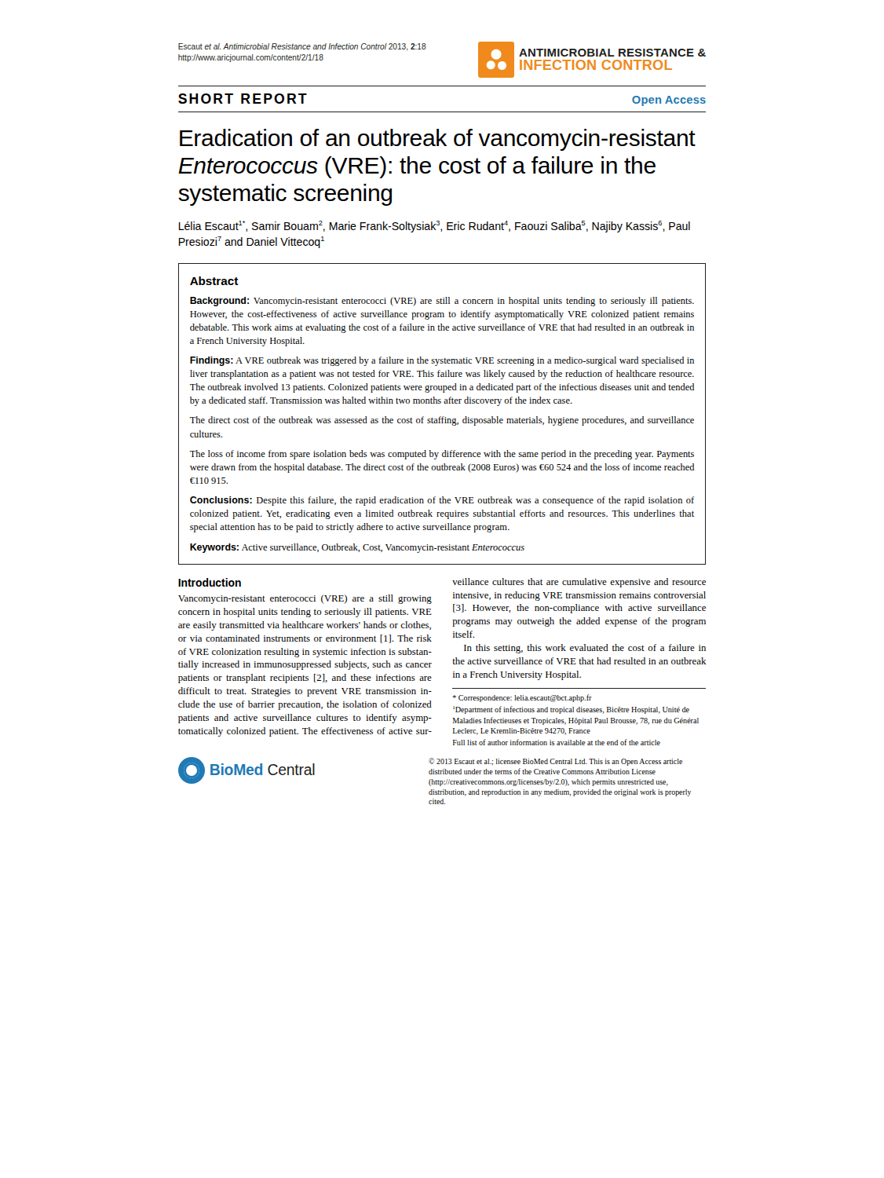Escaut et al. Antimicrobial Resistance and Infection Control 2013, 2:18
http://www.aricjournal.com/content/2/1/18
ANTIMICROBIAL RESISTANCE &
INFECTION CONTROL
Short Report
Open Access
Eradication of an outbreak of vancomycin-resistant Enterococcus (VRE): the cost of a failure in the systematic screening
Lélia Escaut1*, Samir Bouam2, Marie Frank-Soltysiak3, Eric Rudant4, Faouzi Saliba5, Najiby Kassis6, Paul Presiozi7 and Daniel Vittecoq1
Abstract
Background: Vancomycin-resistant enterococci (VRE) are still a concern in hospital units tending to seriously ill patients. However, the cost-effectiveness of active surveillance program to identify asymptomatically VRE colonized patient remains debatable. This work aims at evaluating the cost of a failure in the active surveillance of VRE that had resulted in an outbreak in a French University Hospital.
Findings: A VRE outbreak was triggered by a failure in the systematic VRE screening in a medico-surgical ward specialised in liver transplantation as a patient was not tested for VRE. This failure was likely caused by the reduction of healthcare resource. The outbreak involved 13 patients. Colonized patients were grouped in a dedicated part of the infectious diseases unit and tended by a dedicated staff. Transmission was halted within two months after discovery of the index case.
The direct cost of the outbreak was assessed as the cost of staffing, disposable materials, hygiene procedures, and surveillance cultures.
The loss of income from spare isolation beds was computed by difference with the same period in the preceding year. Payments were drawn from the hospital database. The direct cost of the outbreak (2008 Euros) was €60 524 and the loss of income reached €110 915.
Conclusions: Despite this failure, the rapid eradication of the VRE outbreak was a consequence of the rapid isolation of colonized patient. Yet, eradicating even a limited outbreak requires substantial efforts and resources. This underlines that special attention has to be paid to strictly adhere to active surveillance program.
Keywords: Active surveillance, Outbreak, Cost, Vancomycin-resistant Enterococcus
Introduction
Vancomycin-resistant enterococci (VRE) are a still growing concern in hospital units tending to seriously ill patients. VRE are easily transmitted via healthcare workers' hands or clothes, or via contaminated instruments or environment [1]. The risk of VRE colonization resulting in systemic infection is substantially increased in immunosuppressed subjects, such as cancer patients or transplant recipients [2], and these infections are difficult to treat. Strategies to prevent VRE transmission include the use of barrier precaution, the isolation of colonized patients and active surveillance cultures to identify asymptomatically colonized patient. The effectiveness of active surveillance cultures that are cumulative expensive and resource intensive, in reducing VRE transmission remains controversial [3]. However, the non-compliance with active surveillance programs may outweigh the added expense of the program itself.
In this setting, this work evaluated the cost of a failure in the active surveillance of VRE that had resulted in an outbreak in a French University Hospital.
* Correspondence: lelia.escaut@bct.aphp.fr
1Department of infectious and tropical diseases, Bicêtre Hospital, Unité de Maladies Infectieuses et Tropicales, Hôpital Paul Brousse, 78, rue du Général Leclerc, Le Kremlin-Bicêtre 94270, France
Full list of author information is available at the end of the article
BioMed Central
© 2013 Escaut et al.; licensee BioMed Central Ltd. This is an Open Access article distributed under the terms of the Creative Commons Attribution License (http://creativecommons.org/licenses/by/2.0), which permits unrestricted use, distribution, and reproduction in any medium, provided the original work is properly cited.